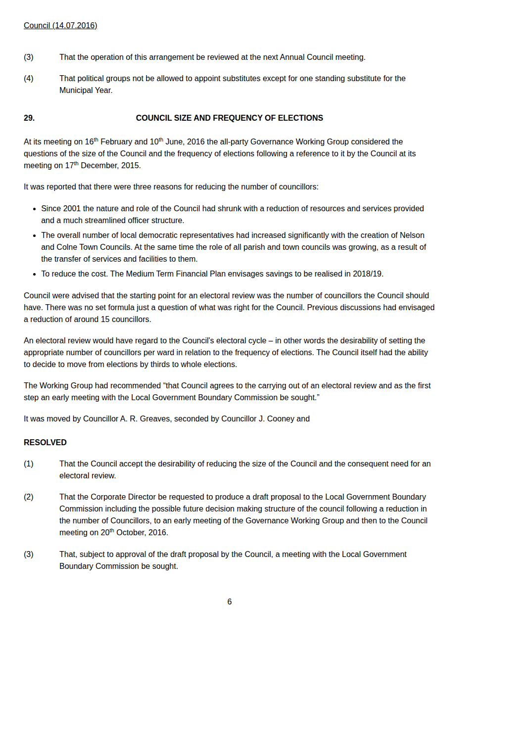Council (14.07.2016)
(3) That the operation of this arrangement be reviewed at the next Annual Council meeting.
(4) That political groups not be allowed to appoint substitutes except for one standing substitute for the Municipal Year.
29. Council Size and Frequency of Elections
At its meeting on 16th February and 10th June, 2016 the all-party Governance Working Group considered the questions of the size of the Council and the frequency of elections following a reference to it by the Council at its meeting on 17th December, 2015.
It was reported that there were three reasons for reducing the number of councillors:
Since 2001 the nature and role of the Council had shrunk with a reduction of resources and services provided and a much streamlined officer structure.
The overall number of local democratic representatives had increased significantly with the creation of Nelson and Colne Town Councils. At the same time the role of all parish and town councils was growing, as a result of the transfer of services and facilities to them.
To reduce the cost. The Medium Term Financial Plan envisages savings to be realised in 2018/19.
Council were advised that the starting point for an electoral review was the number of councillors the Council should have. There was no set formula just a question of what was right for the Council. Previous discussions had envisaged a reduction of around 15 councillors.
An electoral review would have regard to the Council's electoral cycle – in other words the desirability of setting the appropriate number of councillors per ward in relation to the frequency of elections. The Council itself had the ability to decide to move from elections by thirds to whole elections.
The Working Group had recommended “that Council agrees to the carrying out of an electoral review and as the first step an early meeting with the Local Government Boundary Commission be sought.”
It was moved by Councillor A. R. Greaves, seconded by Councillor J. Cooney and
Resolved
(1) That the Council accept the desirability of reducing the size of the Council and the consequent need for an electoral review.
(2) That the Corporate Director be requested to produce a draft proposal to the Local Government Boundary Commission including the possible future decision making structure of the council following a reduction in the number of Councillors, to an early meeting of the Governance Working Group and then to the Council meeting on 20th October, 2016.
(3) That, subject to approval of the draft proposal by the Council, a meeting with the Local Government Boundary Commission be sought.
6